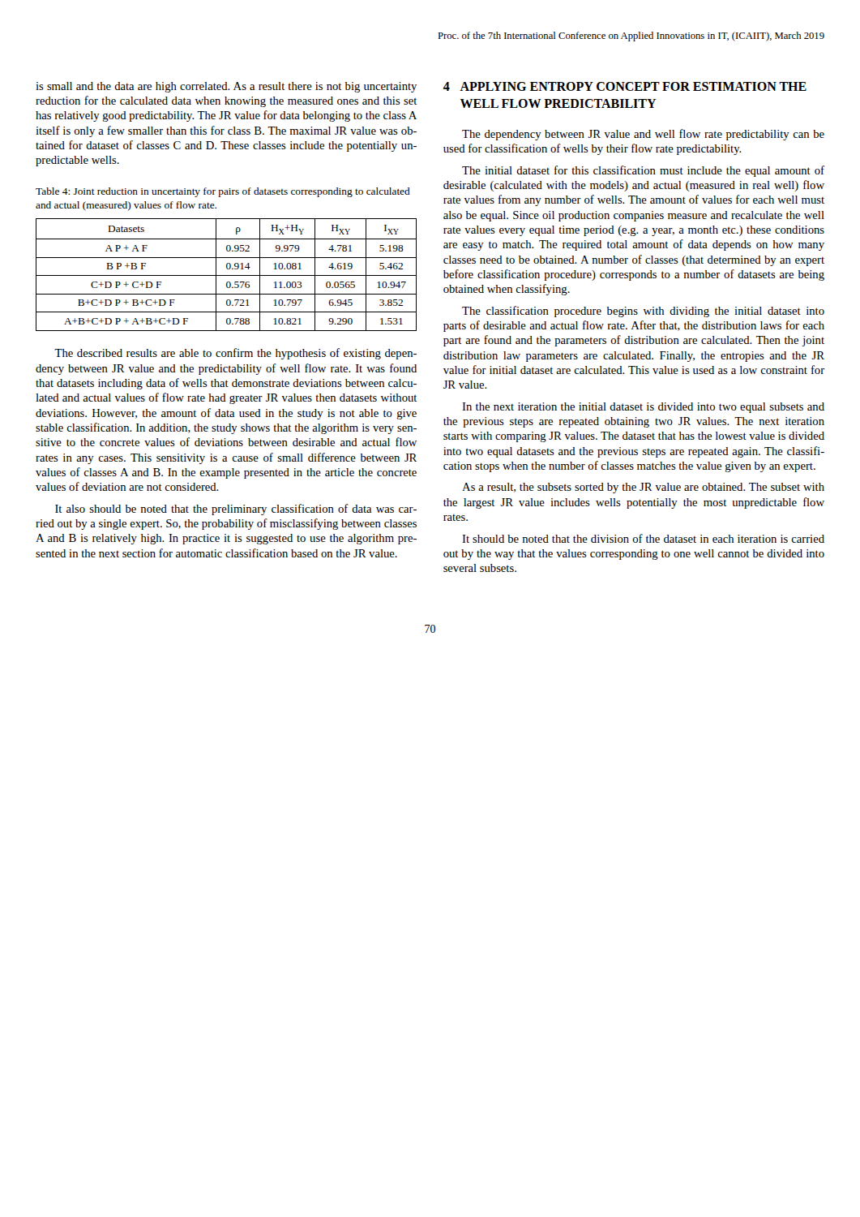Proc. of the 7th International Conference on Applied Innovations in IT, (ICAIIT), March 2019
is small and the data are high correlated. As a result there is not big uncertainty reduction for the calculated data when knowing the measured ones and this set has relatively good predictability. The JR value for data belonging to the class A itself is only a few smaller than this for class B. The maximal JR value was obtained for dataset of classes C and D. These classes include the potentially unpredictable wells.
Table 4: Joint reduction in uncertainty for pairs of datasets corresponding to calculated and actual (measured) values of flow rate.
| Datasets | ρ | H X +H Y | H XY | I XY |
| --- | --- | --- | --- | --- |
| A P + A F | 0.952 | 9.979 | 4.781 | 5.198 |
| B P +B F | 0.914 | 10.081 | 4.619 | 5.462 |
| C+D P + C+D F | 0.576 | 11.003 | 0.0565 | 10.947 |
| B+C+D P + B+C+D F | 0.721 | 10.797 | 6.945 | 3.852 |
| A+B+C+D P + A+B+C+D F | 0.788 | 10.821 | 9.290 | 1.531 |
The described results are able to confirm the hypothesis of existing dependency between JR value and the predictability of well flow rate. It was found that datasets including data of wells that demonstrate deviations between calculated and actual values of flow rate had greater JR values then datasets without deviations. However, the amount of data used in the study is not able to give stable classification. In addition, the study shows that the algorithm is very sensitive to the concrete values of deviations between desirable and actual flow rates in any cases. This sensitivity is a cause of small difference between JR values of classes A and B. In the example presented in the article the concrete values of deviation are not considered.
It also should be noted that the preliminary classification of data was carried out by a single expert. So, the probability of misclassifying between classes A and B is relatively high. In practice it is suggested to use the algorithm presented in the next section for automatic classification based on the JR value.
4 APPLYING ENTROPY CONCEPT FOR ESTIMATION THE WELL FLOW PREDICTABILITY
The dependency between JR value and well flow rate predictability can be used for classification of wells by their flow rate predictability.
The initial dataset for this classification must include the equal amount of desirable (calculated with the models) and actual (measured in real well) flow rate values from any number of wells. The amount of values for each well must also be equal. Since oil production companies measure and recalculate the well rate values every equal time period (e.g. a year, a month etc.) these conditions are easy to match. The required total amount of data depends on how many classes need to be obtained. A number of classes (that determined by an expert before classification procedure) corresponds to a number of datasets are being obtained when classifying.
The classification procedure begins with dividing the initial dataset into parts of desirable and actual flow rate. After that, the distribution laws for each part are found and the parameters of distribution are calculated. Then the joint distribution law parameters are calculated. Finally, the entropies and the JR value for initial dataset are calculated. This value is used as a low constraint for JR value.
In the next iteration the initial dataset is divided into two equal subsets and the previous steps are repeated obtaining two JR values. The next iteration starts with comparing JR values. The dataset that has the lowest value is divided into two equal datasets and the previous steps are repeated again. The classification stops when the number of classes matches the value given by an expert.
As a result, the subsets sorted by the JR value are obtained. The subset with the largest JR value includes wells potentially the most unpredictable flow rates.
It should be noted that the division of the dataset in each iteration is carried out by the way that the values corresponding to one well cannot be divided into several subsets.
70